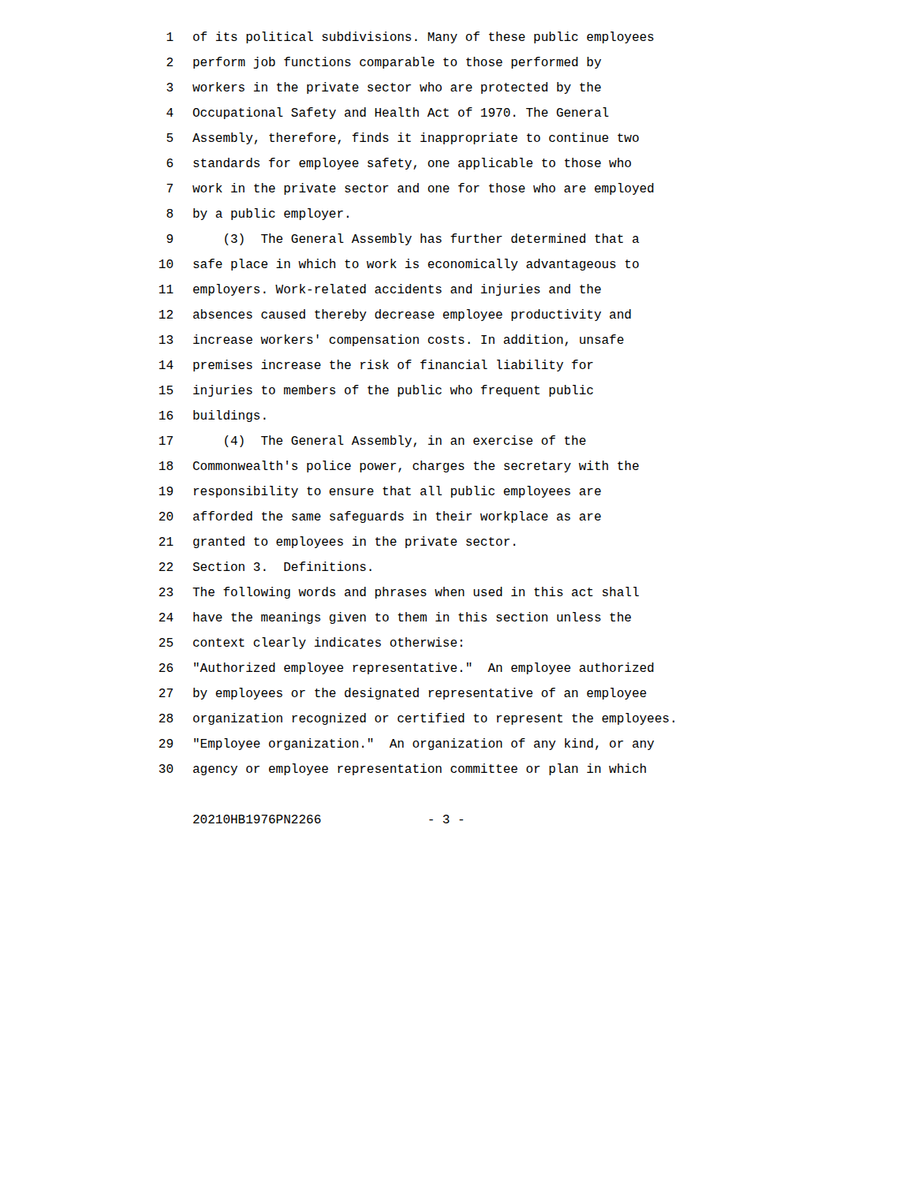of its political subdivisions. Many of these public employees
perform job functions comparable to those performed by
workers in the private sector who are protected by the
Occupational Safety and Health Act of 1970. The General
Assembly, therefore, finds it inappropriate to continue two
standards for employee safety, one applicable to those who
work in the private sector and one for those who are employed
by a public employer.
(3) The General Assembly has further determined that a
safe place in which to work is economically advantageous to
employers. Work-related accidents and injuries and the
absences caused thereby decrease employee productivity and
increase workers' compensation costs. In addition, unsafe
premises increase the risk of financial liability for
injuries to members of the public who frequent public
buildings.
(4) The General Assembly, in an exercise of the
Commonwealth's police power, charges the secretary with the
responsibility to ensure that all public employees are
afforded the same safeguards in their workplace as are
granted to employees in the private sector.
Section 3. Definitions.
The following words and phrases when used in this act shall
have the meanings given to them in this section unless the
context clearly indicates otherwise:
"Authorized employee representative." An employee authorized
by employees or the designated representative of an employee
organization recognized or certified to represent the employees.
"Employee organization." An organization of any kind, or any
agency or employee representation committee or plan in which
20210HB1976PN2266 - 3 -